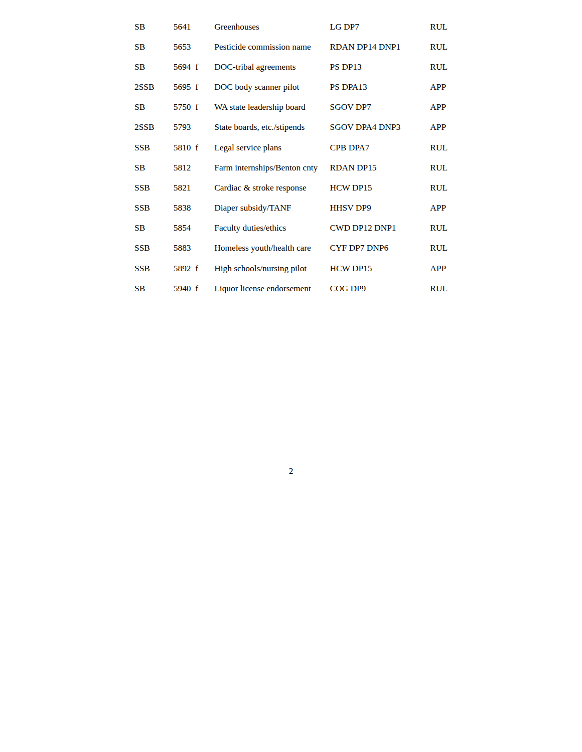| SB | 5641 | Greenhouses | LG DP7 | RUL |
| SB | 5653 | Pesticide commission name | RDAN DP14 DNP1 | RUL |
| SB | 5694 f | DOC-tribal agreements | PS DP13 | RUL |
| 2SSB | 5695 f | DOC body scanner pilot | PS DPA13 | APP |
| SB | 5750 f | WA state leadership board | SGOV DP7 | APP |
| 2SSB | 5793 | State boards, etc./stipends | SGOV DPA4 DNP3 | APP |
| SSB | 5810 f | Legal service plans | CPB DPA7 | RUL |
| SB | 5812 | Farm internships/Benton cnty | RDAN DP15 | RUL |
| SSB | 5821 | Cardiac & stroke response | HCW DP15 | RUL |
| SSB | 5838 | Diaper subsidy/TANF | HHSV DP9 | APP |
| SB | 5854 | Faculty duties/ethics | CWD DP12 DNP1 | RUL |
| SSB | 5883 | Homeless youth/health care | CYF DP7 DNP6 | RUL |
| SSB | 5892 f | High schools/nursing pilot | HCW DP15 | APP |
| SB | 5940 f | Liquor license endorsement | COG DP9 | RUL |
2